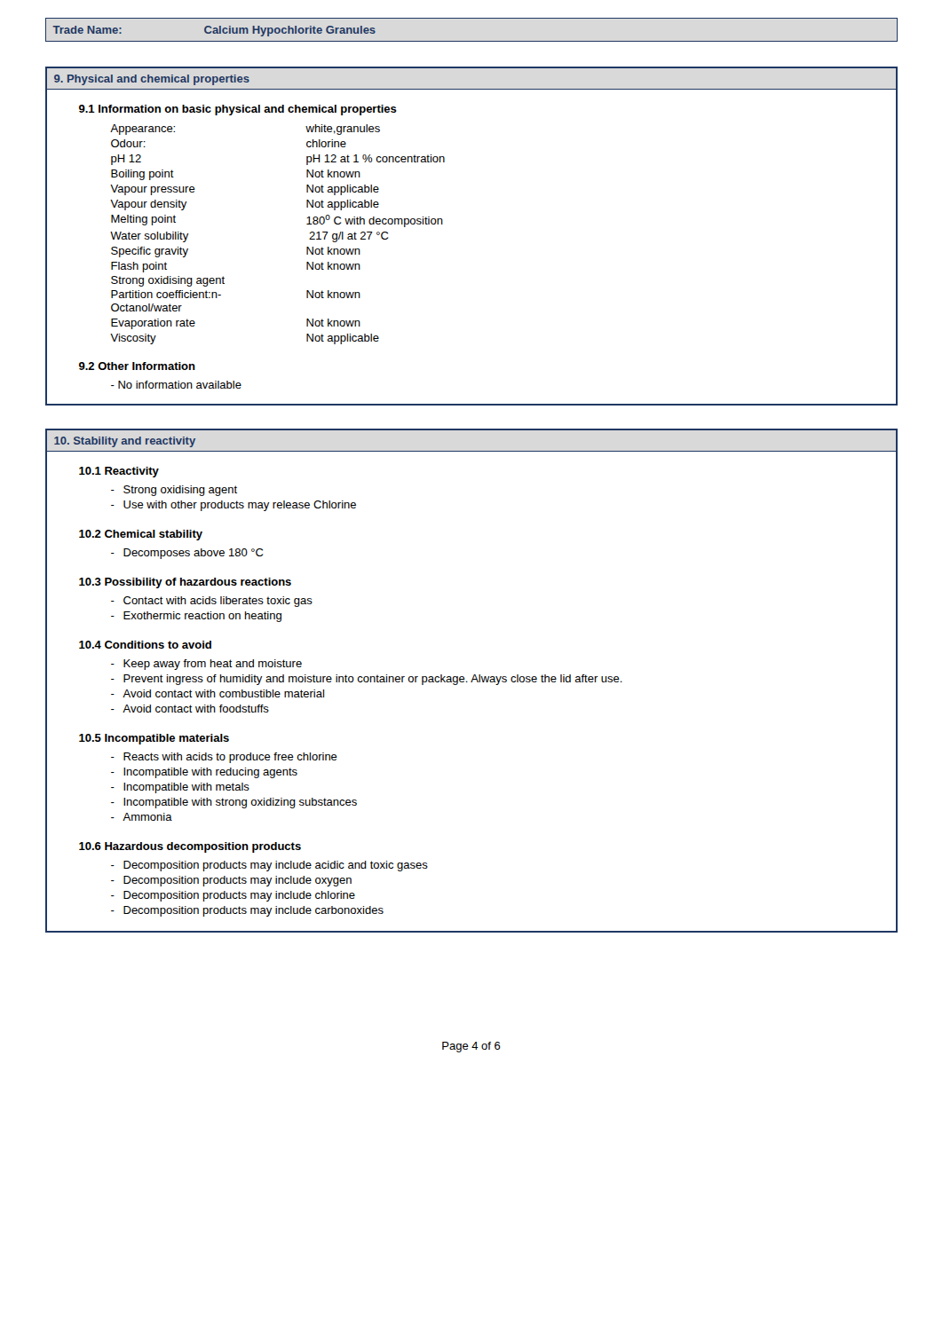Trade Name: Calcium Hypochlorite Granules
9. Physical and chemical properties
9.1 Information on basic physical and chemical properties
| Appearance: | white,granules |
| Odour: | chlorine |
| pH 12 | pH 12 at 1 % concentration |
| Boiling point | Not known |
| Vapour pressure | Not applicable |
| Vapour density | Not applicable |
| Melting point | 180 o C with decomposition |
| Water solubility | 217 g/l at 27 °C |
| Specific gravity | Not known |
| Flash point | Not known |
Strong oxidising agent
| Partition coefficient:n-Octanol/water | Not known |
| Evaporation rate | Not known |
| Viscosity | Not applicable |
9.2 Other Information
- No information available
10. Stability and reactivity
10.1 Reactivity
Strong oxidising agent
Use with other products may release Chlorine
10.2 Chemical stability
Decomposes above 180 °C
10.3 Possibility of hazardous reactions
Contact with acids liberates toxic gas
Exothermic reaction on heating
10.4 Conditions to avoid
Keep away from heat and moisture
Prevent ingress of humidity and moisture into container or package. Always close the lid after use.
Avoid contact with combustible material
Avoid contact with foodstuffs
10.5 Incompatible materials
Reacts with acids to produce free chlorine
Incompatible with reducing agents
Incompatible with metals
Incompatible with strong oxidizing substances
Ammonia
10.6 Hazardous decomposition products
Decomposition products may include acidic and toxic gases
Decomposition products may include oxygen
Decomposition products may include chlorine
Decomposition products may include carbonoxides
Page 4 of 6